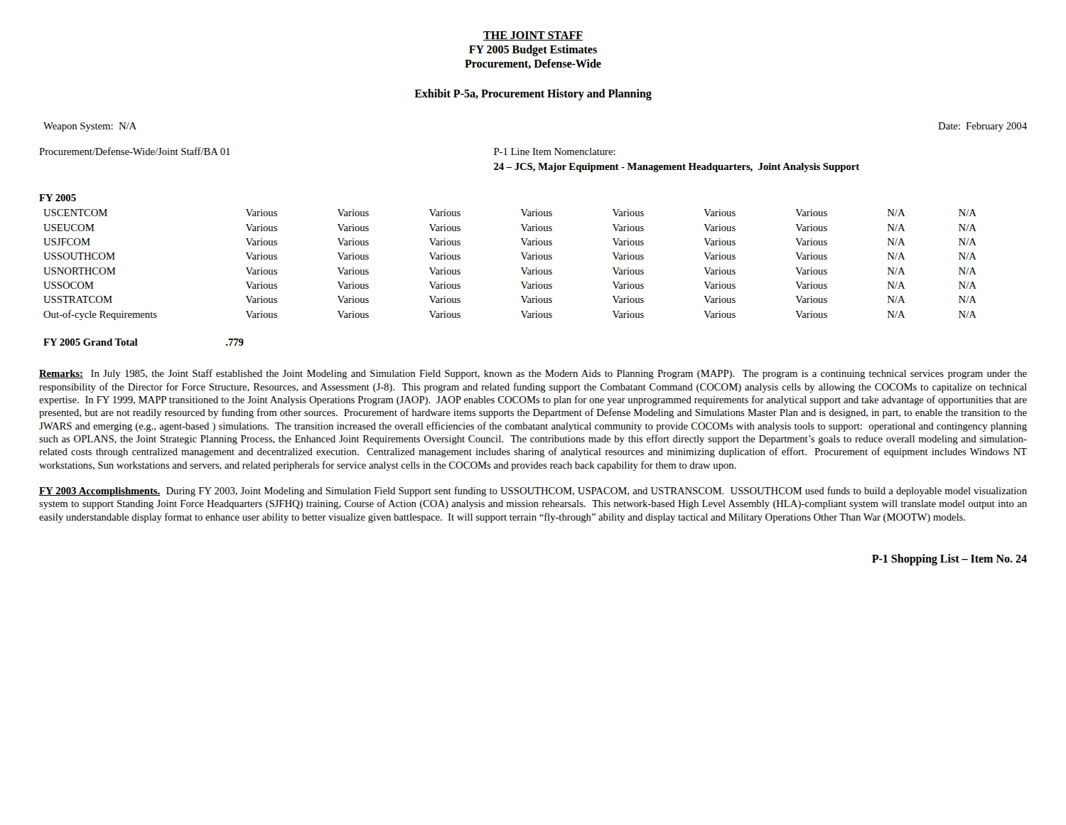THE JOINT STAFF
FY 2005 Budget Estimates
Procurement, Defense-Wide
Exhibit P-5a, Procurement History and Planning
Weapon System: N/A
Date: February 2004
Procurement/Defense-Wide/Joint Staff/BA 01
P-1 Line Item Nomenclature:
24 – JCS, Major Equipment - Management Headquarters, Joint Analysis Support
FY 2005
| USCENTCOM | Various | Various | Various | Various | Various | Various | Various | N/A | N/A |
| USEUCOM | Various | Various | Various | Various | Various | Various | Various | N/A | N/A |
| USJFCOM | Various | Various | Various | Various | Various | Various | Various | N/A | N/A |
| USSOUTHCOM | Various | Various | Various | Various | Various | Various | Various | N/A | N/A |
| USNORTHCOM | Various | Various | Various | Various | Various | Various | Various | N/A | N/A |
| USSOCOM | Various | Various | Various | Various | Various | Various | Various | N/A | N/A |
| USSTRATCOM | Various | Various | Various | Various | Various | Various | Various | N/A | N/A |
| Out-of-cycle Requirements | Various | Various | Various | Various | Various | Various | Various | N/A | N/A |
FY 2005 Grand Total .779
Remarks: In July 1985, the Joint Staff established the Joint Modeling and Simulation Field Support, known as the Modern Aids to Planning Program (MAPP). The program is a continuing technical services program under the responsibility of the Director for Force Structure, Resources, and Assessment (J-8). This program and related funding support the Combatant Command (COCOM) analysis cells by allowing the COCOMs to capitalize on technical expertise. In FY 1999, MAPP transitioned to the Joint Analysis Operations Program (JAOP). JAOP enables COCOMs to plan for one year unprogrammed requirements for analytical support and take advantage of opportunities that are presented, but are not readily resourced by funding from other sources. Procurement of hardware items supports the Department of Defense Modeling and Simulations Master Plan and is designed, in part, to enable the transition to the JWARS and emerging (e.g., agent-based ) simulations. The transition increased the overall efficiencies of the combatant analytical community to provide COCOMs with analysis tools to support: operational and contingency planning such as OPLANS, the Joint Strategic Planning Process, the Enhanced Joint Requirements Oversight Council. The contributions made by this effort directly support the Department’s goals to reduce overall modeling and simulation-related costs through centralized management and decentralized execution. Centralized management includes sharing of analytical resources and minimizing duplication of effort. Procurement of equipment includes Windows NT workstations, Sun workstations and servers, and related peripherals for service analyst cells in the COCOMs and provides reach back capability for them to draw upon.
FY 2003 Accomplishments. During FY 2003, Joint Modeling and Simulation Field Support sent funding to USSOUTHCOM, USPACOM, and USTRANSCOM. USSOUTHCOM used funds to build a deployable model visualization system to support Standing Joint Force Headquarters (SJFHQ) training, Course of Action (COA) analysis and mission rehearsals. This network-based High Level Assembly (HLA)-compliant system will translate model output into an easily understandable display format to enhance user ability to better visualize given battlespace. It will support terrain “fly-through” ability and display tactical and Military Operations Other Than War (MOOTW) models.
P-1 Shopping List – Item No. 24